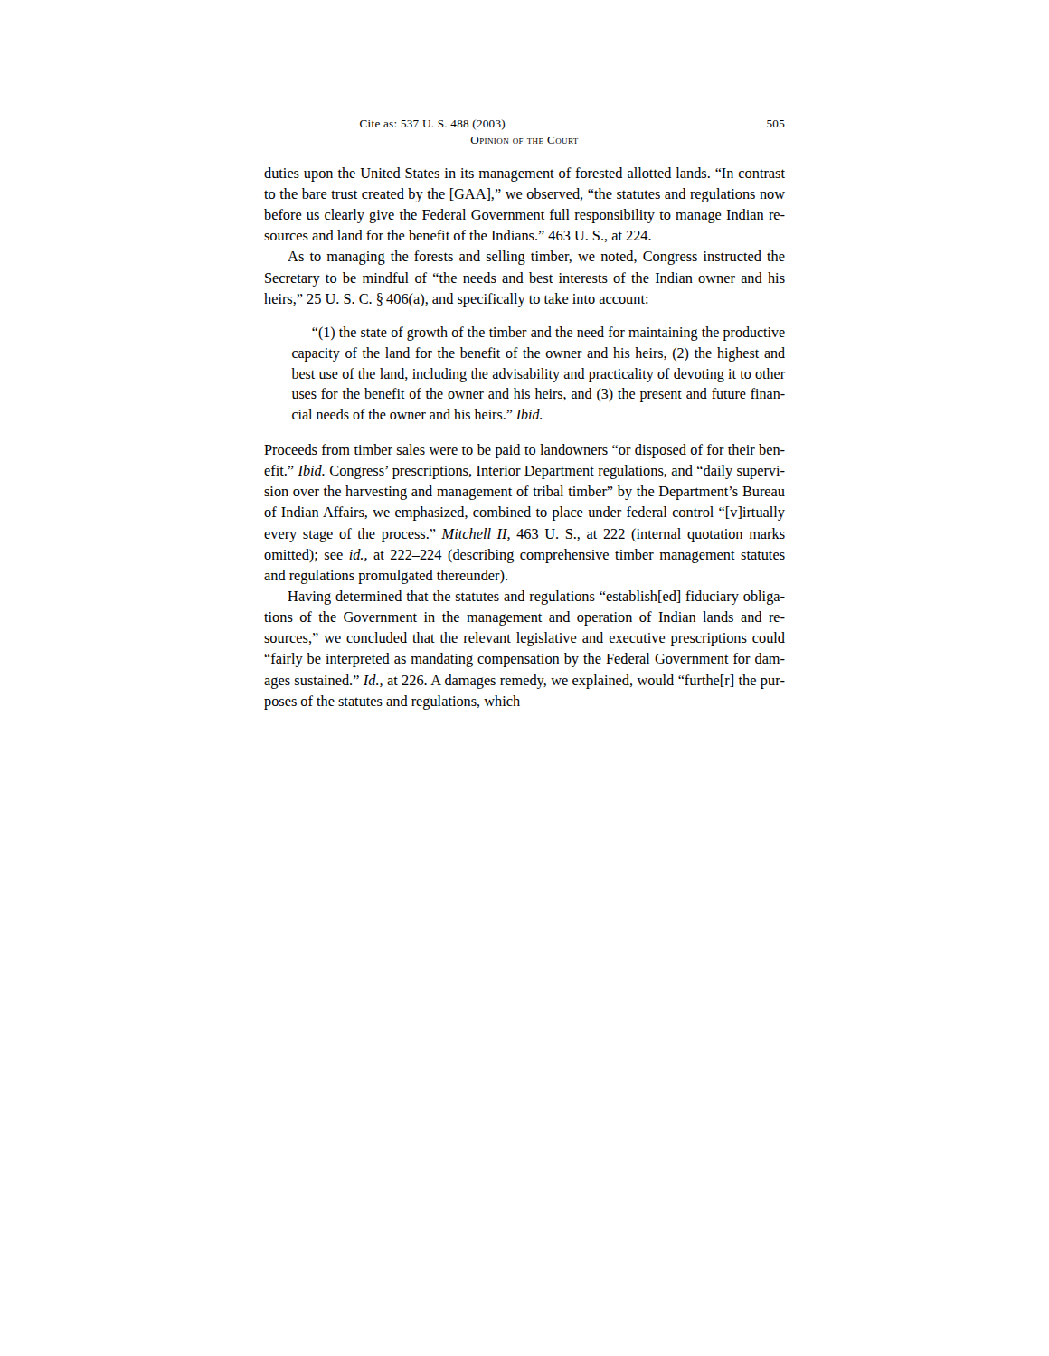Cite as: 537 U. S. 488 (2003) 505
Opinion of the Court
duties upon the United States in its management of forested allotted lands. “In contrast to the bare trust created by the [GAA],” we observed, “the statutes and regulations now before us clearly give the Federal Government full responsibility to manage Indian resources and land for the benefit of the Indians.” 463 U. S., at 224.
As to managing the forests and selling timber, we noted, Congress instructed the Secretary to be mindful of “the needs and best interests of the Indian owner and his heirs,” 25 U. S. C. § 406(a), and specifically to take into account:
“(1) the state of growth of the timber and the need for maintaining the productive capacity of the land for the benefit of the owner and his heirs, (2) the highest and best use of the land, including the advisability and practicality of devoting it to other uses for the benefit of the owner and his heirs, and (3) the present and future financial needs of the owner and his heirs.” Ibid.
Proceeds from timber sales were to be paid to landowners “or disposed of for their benefit.” Ibid. Congress’ prescriptions, Interior Department regulations, and “daily supervision over the harvesting and management of tribal timber” by the Department’s Bureau of Indian Affairs, we emphasized, combined to place under federal control “[v]irtually every stage of the process.” Mitchell II, 463 U. S., at 222 (internal quotation marks omitted); see id., at 222–224 (describing comprehensive timber management statutes and regulations promulgated thereunder).
Having determined that the statutes and regulations “establish[ed] fiduciary obligations of the Government in the management and operation of Indian lands and resources,” we concluded that the relevant legislative and executive prescriptions could “fairly be interpreted as mandating compensation by the Federal Government for damages sustained.” Id., at 226. A damages remedy, we explained, would “furthe[r] the purposes of the statutes and regulations, which